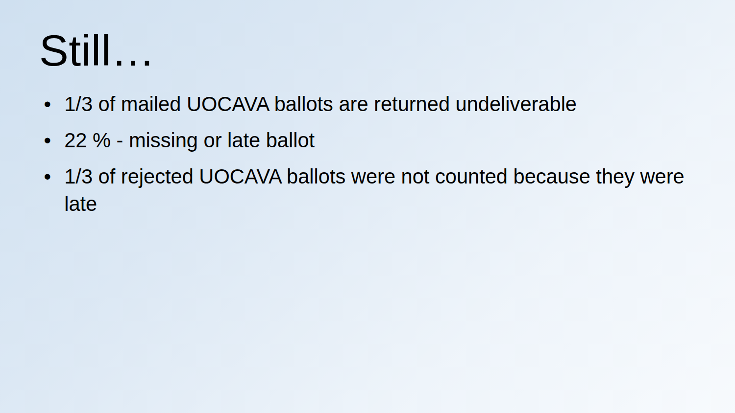Still…
1/3 of mailed UOCAVA ballots are returned undeliverable
22 % - missing or late ballot
1/3 of rejected UOCAVA ballots were not counted because they were late